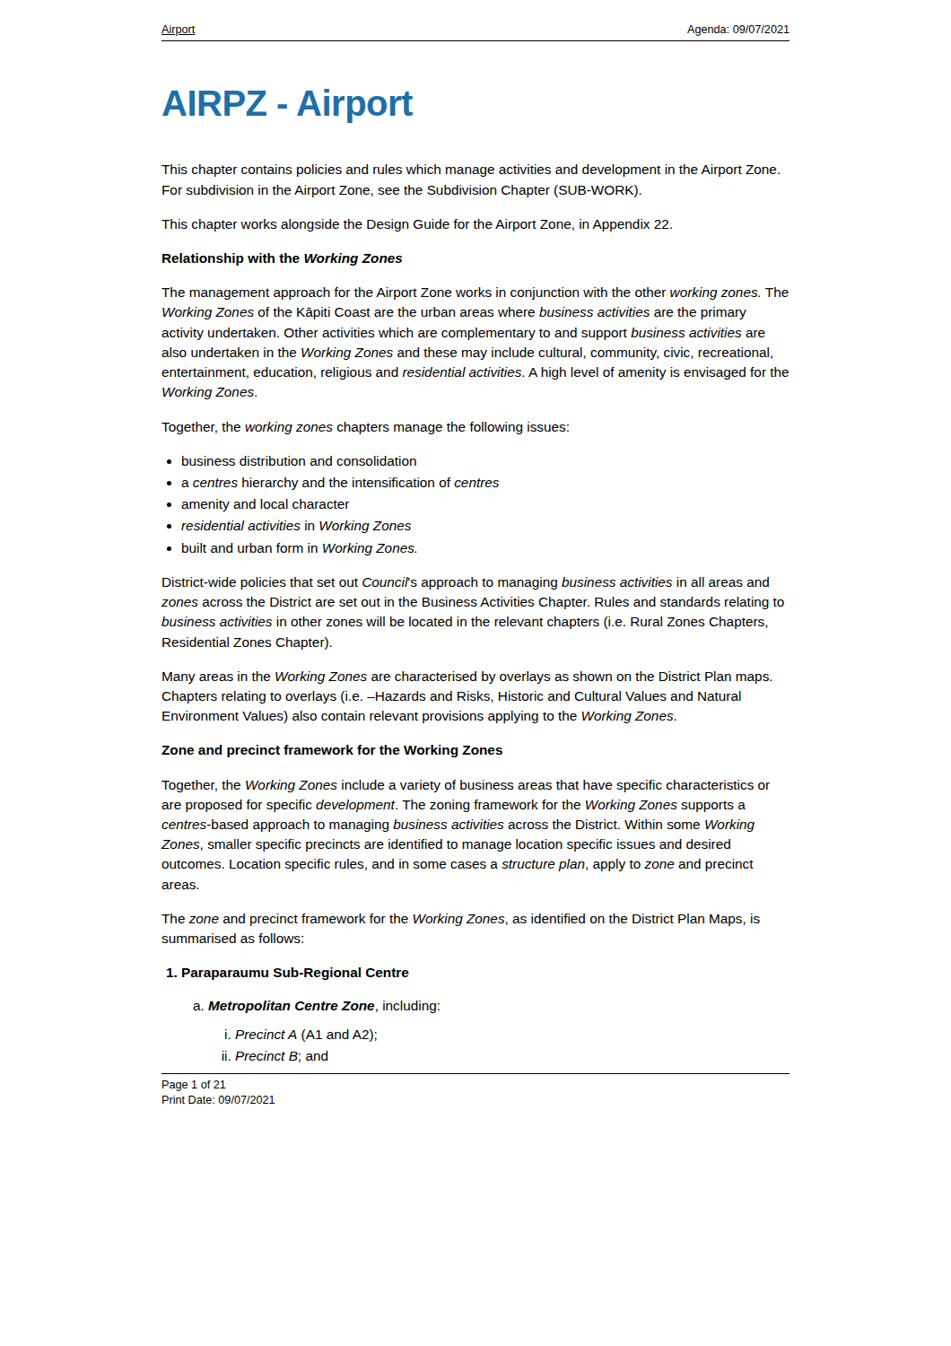Airport
Agenda: 09/07/2021
AIRPZ - Airport
This chapter contains policies and rules which manage activities and development in the Airport Zone. For subdivision in the Airport Zone, see the Subdivision Chapter (SUB-WORK).
This chapter works alongside the Design Guide for the Airport Zone, in Appendix 22.
Relationship with the Working Zones
The management approach for the Airport Zone works in conjunction with the other working zones. The Working Zones of the Kāpiti Coast are the urban areas where business activities are the primary activity undertaken. Other activities which are complementary to and support business activities are also undertaken in the Working Zones and these may include cultural, community, civic, recreational, entertainment, education, religious and residential activities. A high level of amenity is envisaged for the Working Zones.
Together, the working zones chapters manage the following issues:
business distribution and consolidation
a centres hierarchy and the intensification of centres
amenity and local character
residential activities in Working Zones
built and urban form in Working Zones.
District-wide policies that set out Council's approach to managing business activities in all areas and zones across the District are set out in the Business Activities Chapter. Rules and standards relating to business activities in other zones will be located in the relevant chapters (i.e. Rural Zones Chapters, Residential Zones Chapter).
Many areas in the Working Zones are characterised by overlays as shown on the District Plan maps. Chapters relating to overlays (i.e. –Hazards and Risks, Historic and Cultural Values and Natural Environment Values) also contain relevant provisions applying to the Working Zones.
Zone and precinct framework for the Working Zones
Together, the Working Zones include a variety of business areas that have specific characteristics or are proposed for specific development. The zoning framework for the Working Zones supports a centres-based approach to managing business activities across the District. Within some Working Zones, smaller specific precincts are identified to manage location specific issues and desired outcomes. Location specific rules, and in some cases a structure plan, apply to zone and precinct areas.
The zone and precinct framework for the Working Zones, as identified on the District Plan Maps, is summarised as follows:
Paraparaumu Sub-Regional Centre
Metropolitan Centre Zone, including:
Precinct A (A1 and A2);
Precinct B; and
Page 1 of 21
Print Date: 09/07/2021